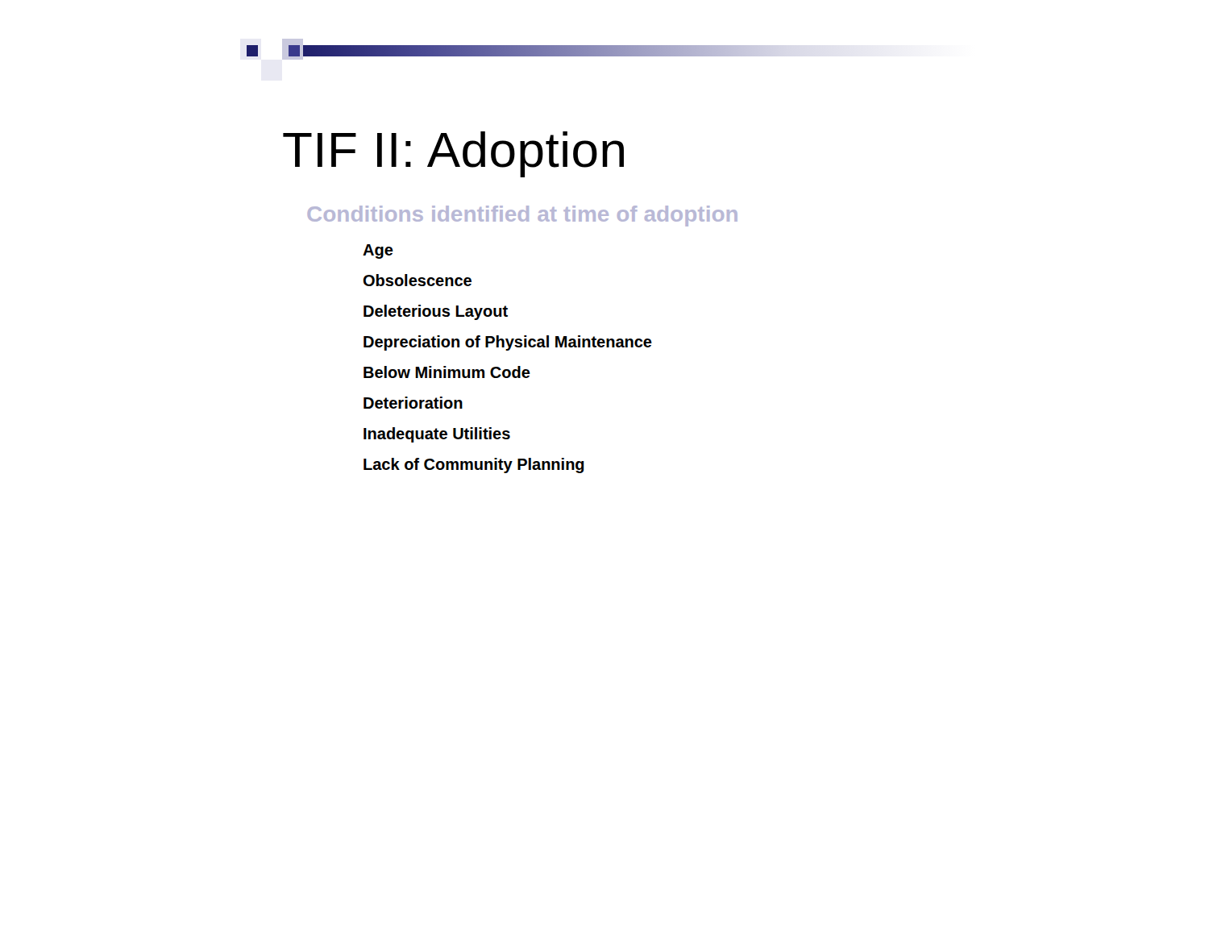TIF II: Adoption
Conditions identified at time of adoption
Age
Obsolescence
Deleterious Layout
Depreciation of Physical Maintenance
Below Minimum Code
Deterioration
Inadequate Utilities
Lack of Community Planning